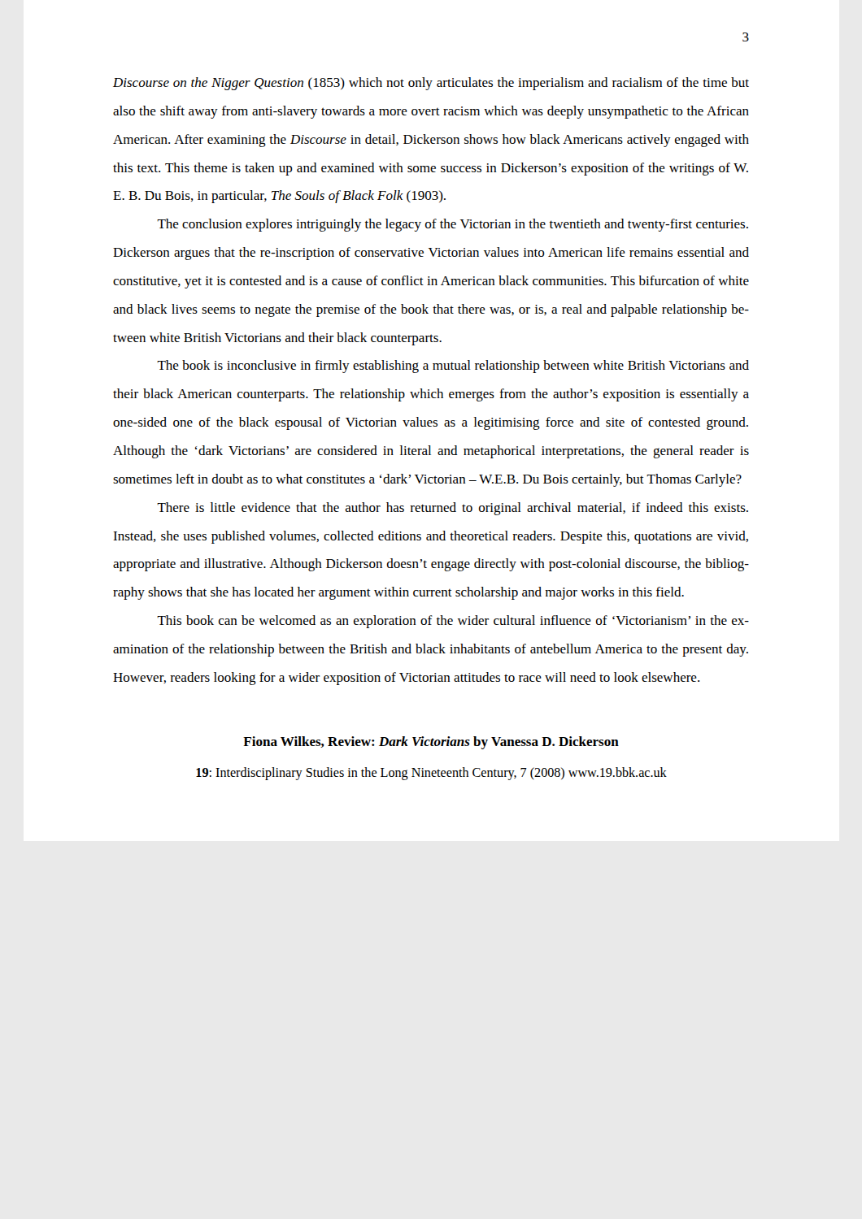3
Discourse on the Nigger Question (1853) which not only articulates the imperialism and racialism of the time but also the shift away from anti-slavery towards a more overt racism which was deeply unsympathetic to the African American. After examining the Discourse in detail, Dickerson shows how black Americans actively engaged with this text. This theme is taken up and examined with some success in Dickerson’s exposition of the writings of W. E. B. Du Bois, in particular, The Souls of Black Folk (1903).
The conclusion explores intriguingly the legacy of the Victorian in the twentieth and twenty-first centuries. Dickerson argues that the re-inscription of conservative Victorian values into American life remains essential and constitutive, yet it is contested and is a cause of conflict in American black communities. This bifurcation of white and black lives seems to negate the premise of the book that there was, or is, a real and palpable relationship between white British Victorians and their black counterparts.
The book is inconclusive in firmly establishing a mutual relationship between white British Victorians and their black American counterparts. The relationship which emerges from the author’s exposition is essentially a one-sided one of the black espousal of Victorian values as a legitimising force and site of contested ground. Although the ‘dark Victorians’ are considered in literal and metaphorical interpretations, the general reader is sometimes left in doubt as to what constitutes a ‘dark’ Victorian – W.E.B. Du Bois certainly, but Thomas Carlyle?
There is little evidence that the author has returned to original archival material, if indeed this exists. Instead, she uses published volumes, collected editions and theoretical readers. Despite this, quotations are vivid, appropriate and illustrative. Although Dickerson doesn’t engage directly with post-colonial discourse, the bibliography shows that she has located her argument within current scholarship and major works in this field.
This book can be welcomed as an exploration of the wider cultural influence of ‘Victorianism’ in the examination of the relationship between the British and black inhabitants of antebellum America to the present day. However, readers looking for a wider exposition of Victorian attitudes to race will need to look elsewhere.
Fiona Wilkes, Review: Dark Victorians by Vanessa D. Dickerson
19: Interdisciplinary Studies in the Long Nineteenth Century, 7 (2008) www.19.bbk.ac.uk